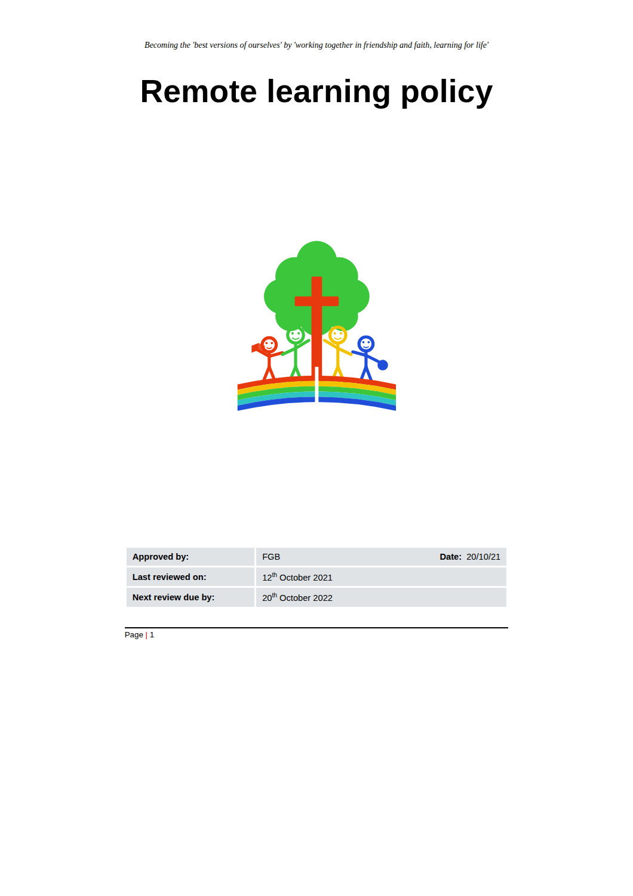Becoming the 'best versions of ourselves' by 'working together in friendship and faith, learning for life'
Remote learning policy
| Approved by: | FGB Date: 20/10/21 |
| Last reviewed on: | 12 th October 2021 |
| Next review due by: | 20 th October 2022 |
Page | 1